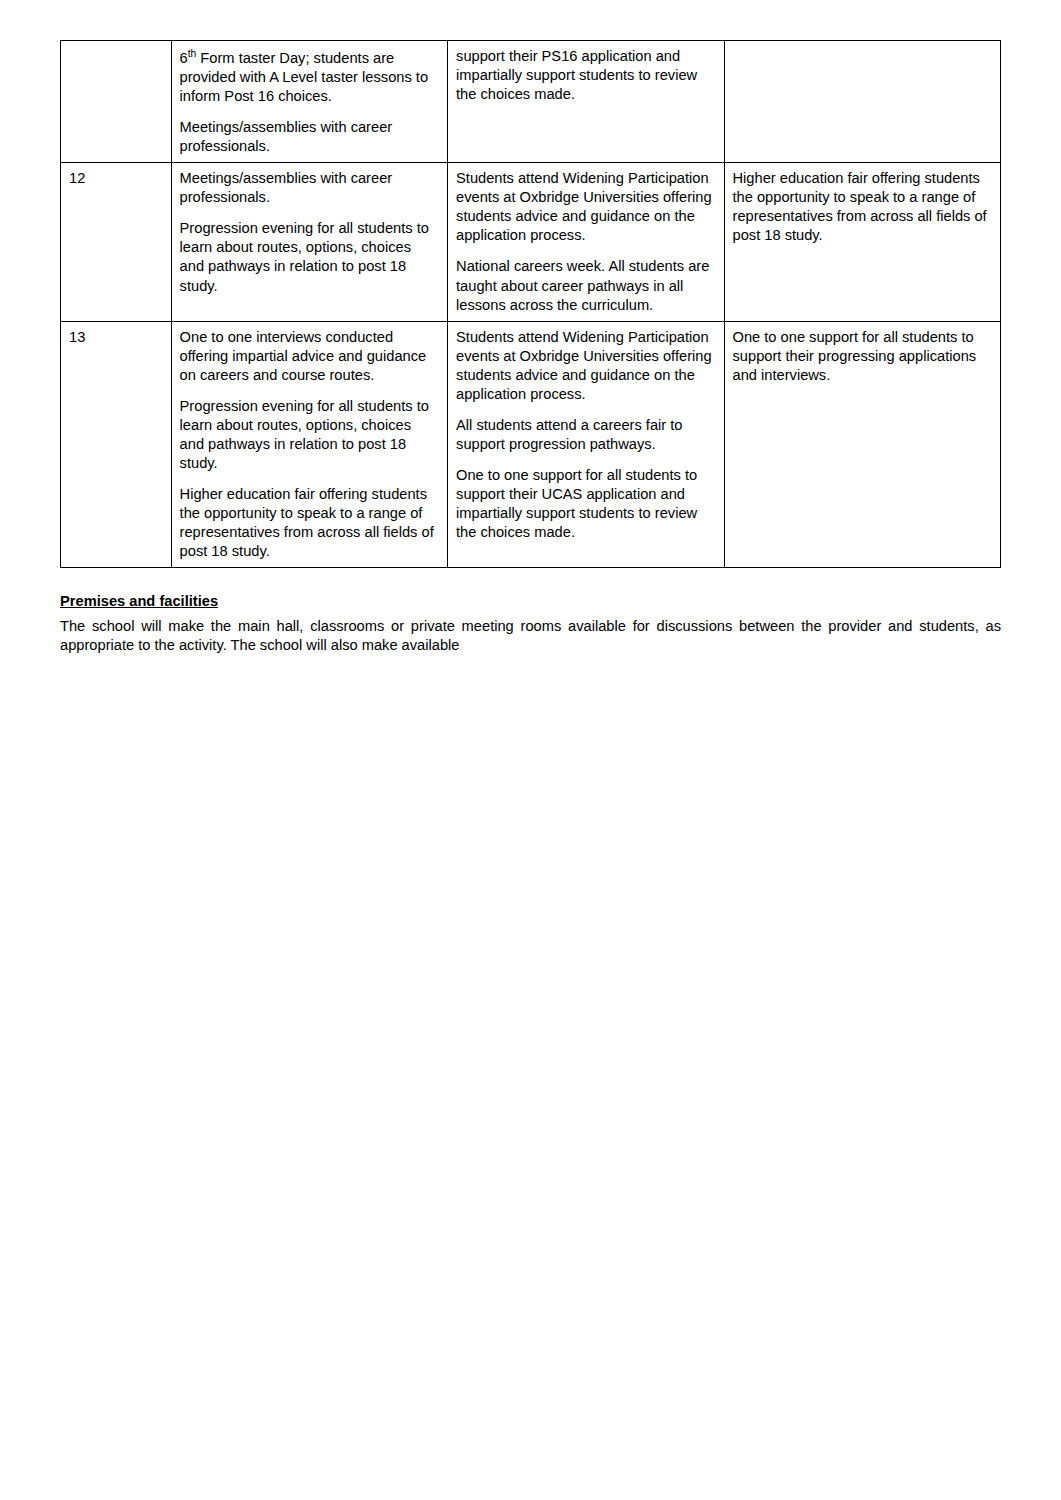| | 6 th Form taster Day; students are provided with A Level taster lessons to inform Post 16 choices. Meetings/assemblies with career professionals. | support their PS16 application and impartially support students to review the choices made. | |
| 12 | Meetings/assemblies with career professionals. Progression evening for all students to learn about routes, options, choices and pathways in relation to post 18 study. | Students attend Widening Participation events at Oxbridge Universities offering students advice and guidance on the application process. National careers week. All students are taught about career pathways in all lessons across the curriculum. | Higher education fair offering students the opportunity to speak to a range of representatives from across all fields of post 18 study. |
| 13 | One to one interviews conducted offering impartial advice and guidance on careers and course routes. Progression evening for all students to learn about routes, options, choices and pathways in relation to post 18 study. Higher education fair offering students the opportunity to speak to a range of representatives from across all fields of post 18 study. | Students attend Widening Participation events at Oxbridge Universities offering students advice and guidance on the application process. All students attend a careers fair to support progression pathways. One to one support for all students to support their UCAS application and impartially support students to review the choices made. | One to one support for all students to support their progressing applications and interviews. |
Premises and facilities
The school will make the main hall, classrooms or private meeting rooms available for discussions between the provider and students, as appropriate to the activity. The school will also make available